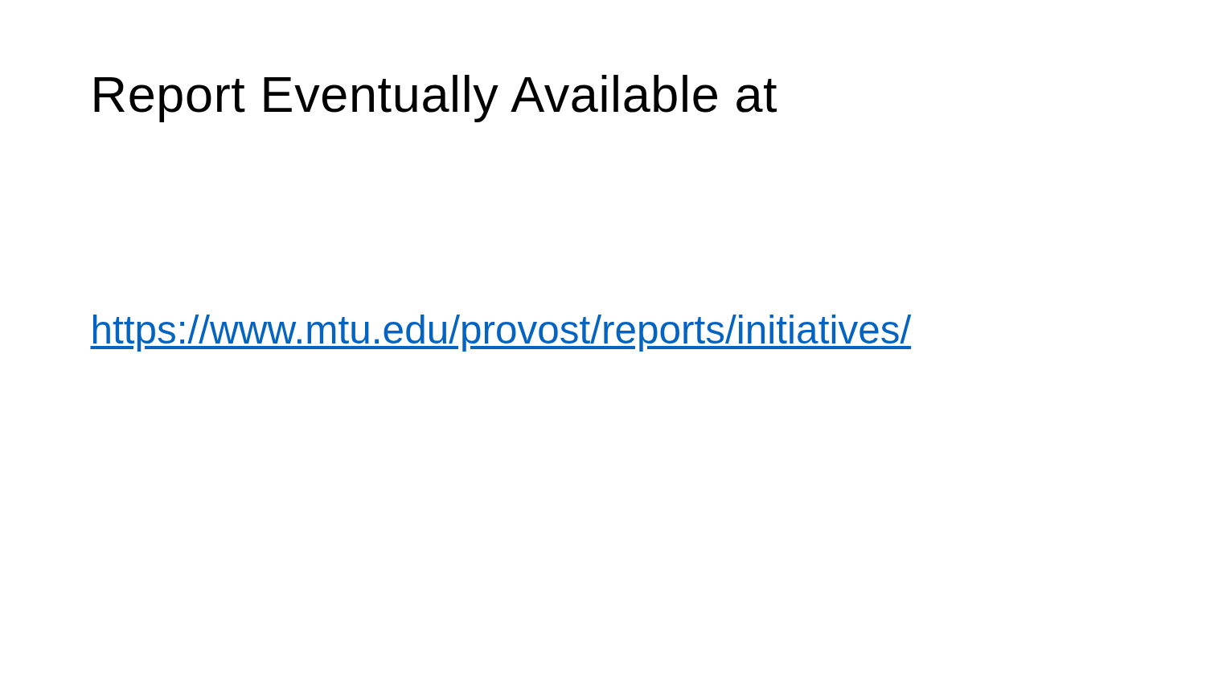Report Eventually Available at
https://www.mtu.edu/provost/reports/initiatives/